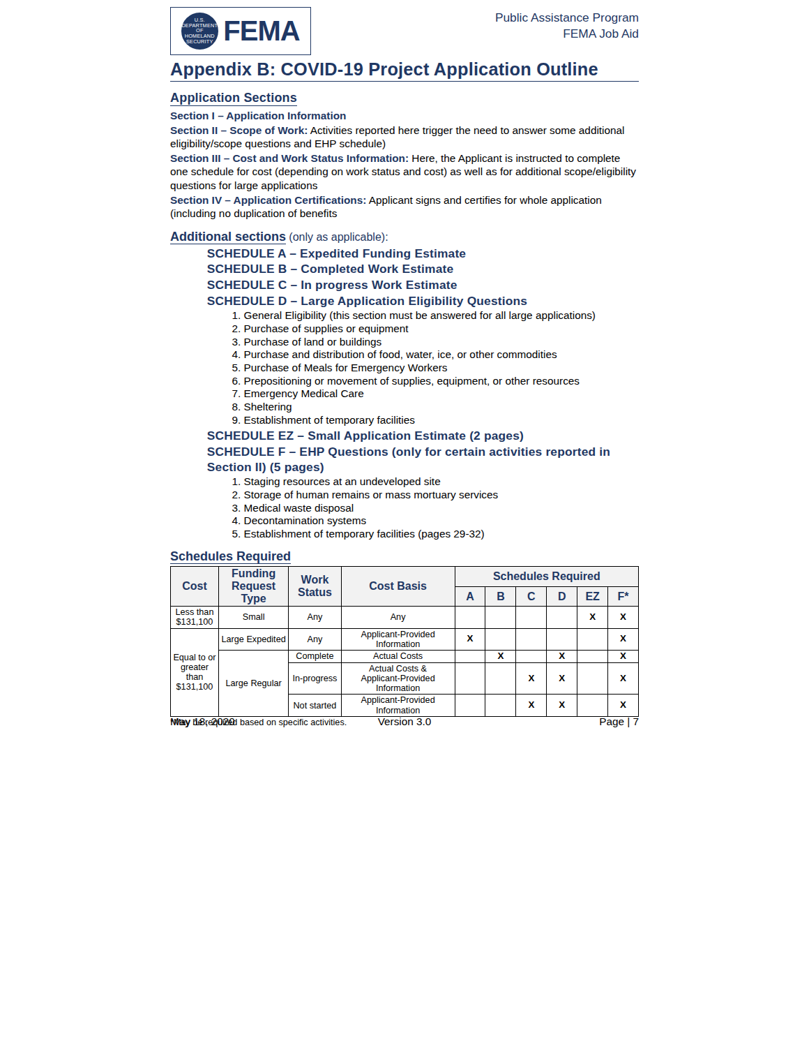U.S.
DEPARTMENT
OF
HOMELAND
SECURITY
FEMA
Public Assistance Program
FEMA Job Aid
Appendix B: COVID-19 Project Application Outline
Application Sections
Section I – Application Information
Section II – Scope of Work: Activities reported here trigger the need to answer some additional eligibility/scope questions and EHP schedule)
Section III – Cost and Work Status Information: Here, the Applicant is instructed to complete one schedule for cost (depending on work status and cost) as well as for additional scope/eligibility questions for large applications
Section IV – Application Certifications: Applicant signs and certifies for whole application (including no duplication of benefits
Additional sections (only as applicable):
SCHEDULE A – Expedited Funding Estimate
SCHEDULE B – Completed Work Estimate
SCHEDULE C – In progress Work Estimate
SCHEDULE D – Large Application Eligibility Questions
General Eligibility (this section must be answered for all large applications)
Purchase of supplies or equipment
Purchase of land or buildings
Purchase and distribution of food, water, ice, or other commodities
Purchase of Meals for Emergency Workers
Prepositioning or movement of supplies, equipment, or other resources
Emergency Medical Care
Sheltering
Establishment of temporary facilities
SCHEDULE EZ – Small Application Estimate (2 pages)
SCHEDULE F – EHP Questions (only for certain activities reported in Section II) (5 pages)
Staging resources at an undeveloped site
Storage of human remains or mass mortuary services
Medical waste disposal
Decontamination systems
Establishment of temporary facilities (pages 29-32)
Schedules Required
| Cost | Funding Request Type | Work Status | Cost Basis | Schedules Required |
| --- | --- | --- | --- | --- |
| A | B | C | D | EZ | F* |
| Less than $131,100 | Small | Any | Any | | | | | X | X |
| Equal to or greater than $131,100 | Large Expedited | Any | Applicant-Provided Information | X | | | | | X |
| Large Regular | Complete | Actual Costs | | X | | X | | X |
| In-progress | Actual Costs & Applicant-Provided Information | | | X | X | | X |
| Not started | Applicant-Provided Information | | | X | X | | X |
*May be required based on specific activities.
May 18, 2020
Version 3.0
Page | 7